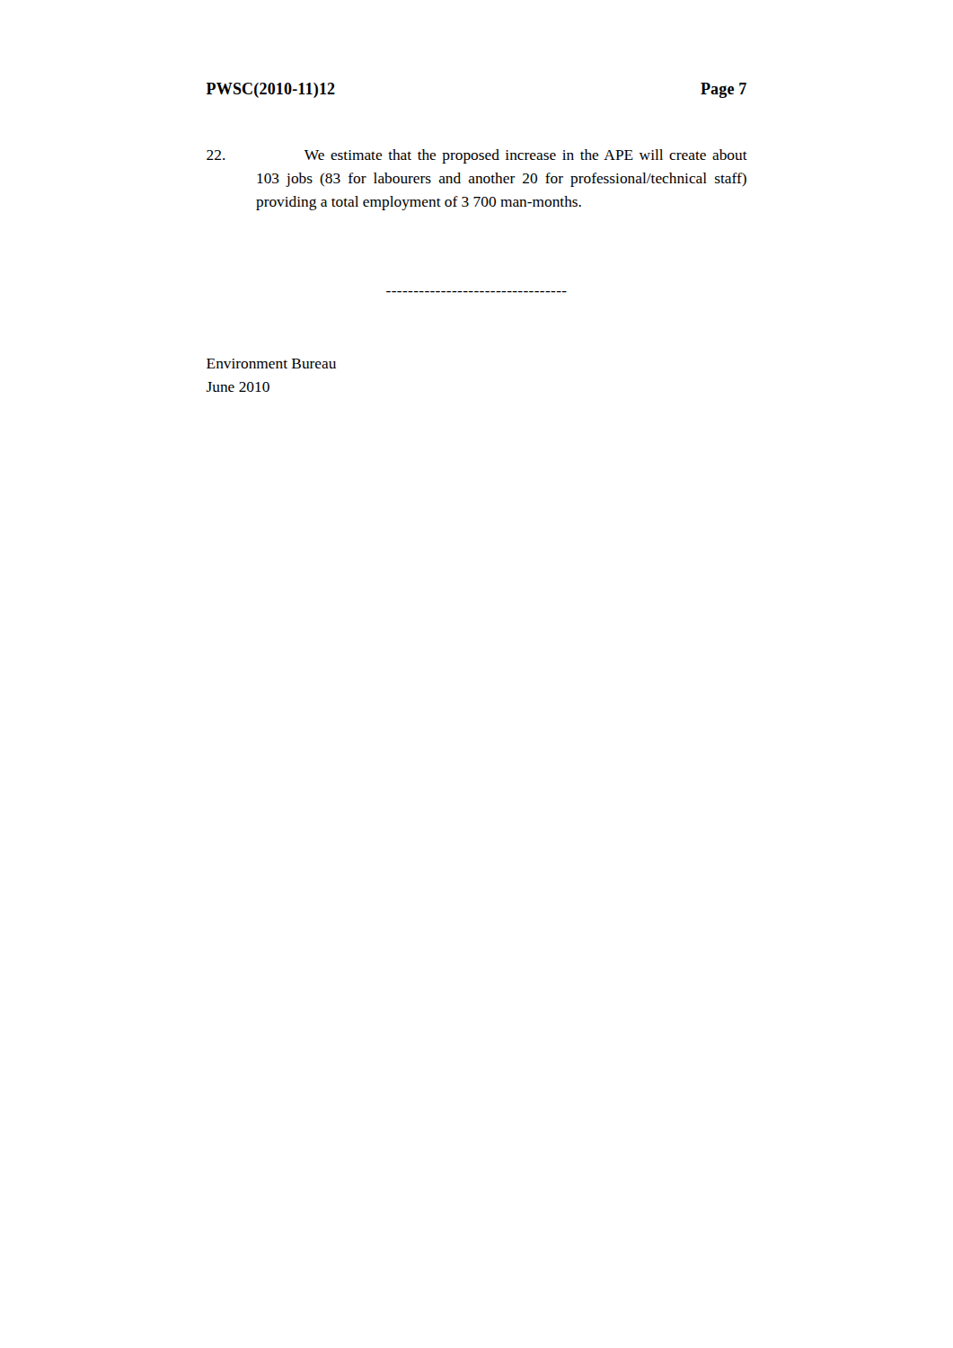PWSC(2010-11)12 Page 7
22. We estimate that the proposed increase in the APE will create about 103 jobs (83 for labourers and another 20 for professional/technical staff) providing a total employment of 3 700 man-months.
---------------------------------
Environment Bureau
June 2010